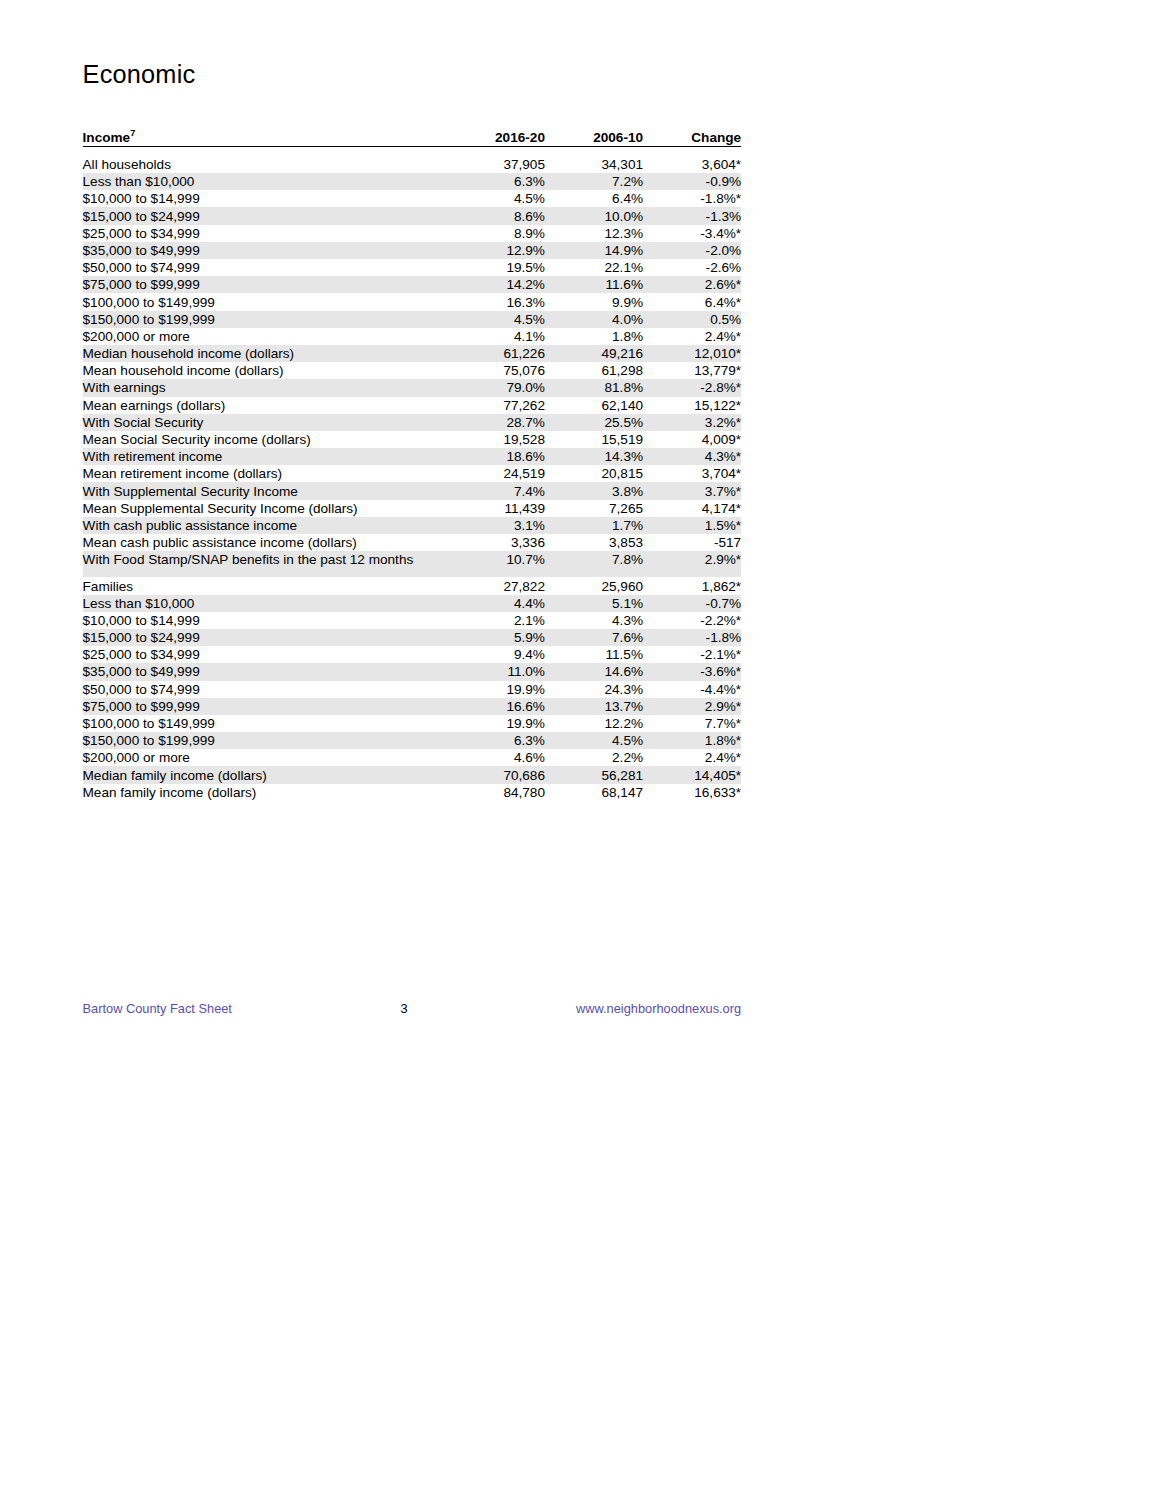Economic
| Income 7 | 2016-20 | 2006-10 | Change |
| --- | --- | --- | --- |
| All households | 37,905 | 34,301 | 3,604* |
| Less than $10,000 | 6.3% | 7.2% | -0.9% |
| $10,000 to $14,999 | 4.5% | 6.4% | -1.8%* |
| $15,000 to $24,999 | 8.6% | 10.0% | -1.3% |
| $25,000 to $34,999 | 8.9% | 12.3% | -3.4%* |
| $35,000 to $49,999 | 12.9% | 14.9% | -2.0% |
| $50,000 to $74,999 | 19.5% | 22.1% | -2.6% |
| $75,000 to $99,999 | 14.2% | 11.6% | 2.6%* |
| $100,000 to $149,999 | 16.3% | 9.9% | 6.4%* |
| $150,000 to $199,999 | 4.5% | 4.0% | 0.5% |
| $200,000 or more | 4.1% | 1.8% | 2.4%* |
| Median household income (dollars) | 61,226 | 49,216 | 12,010* |
| Mean household income (dollars) | 75,076 | 61,298 | 13,779* |
| With earnings | 79.0% | 81.8% | -2.8%* |
| Mean earnings (dollars) | 77,262 | 62,140 | 15,122* |
| With Social Security | 28.7% | 25.5% | 3.2%* |
| Mean Social Security income (dollars) | 19,528 | 15,519 | 4,009* |
| With retirement income | 18.6% | 14.3% | 4.3%* |
| Mean retirement income (dollars) | 24,519 | 20,815 | 3,704* |
| With Supplemental Security Income | 7.4% | 3.8% | 3.7%* |
| Mean Supplemental Security Income (dollars) | 11,439 | 7,265 | 4,174* |
| With cash public assistance income | 3.1% | 1.7% | 1.5%* |
| Mean cash public assistance income (dollars) | 3,336 | 3,853 | -517 |
| With Food Stamp/SNAP benefits in the past 12 months | 10.7% | 7.8% | 2.9%* |
| Families | 27,822 | 25,960 | 1,862* |
| Less than $10,000 | 4.4% | 5.1% | -0.7% |
| $10,000 to $14,999 | 2.1% | 4.3% | -2.2%* |
| $15,000 to $24,999 | 5.9% | 7.6% | -1.8% |
| $25,000 to $34,999 | 9.4% | 11.5% | -2.1%* |
| $35,000 to $49,999 | 11.0% | 14.6% | -3.6%* |
| $50,000 to $74,999 | 19.9% | 24.3% | -4.4%* |
| $75,000 to $99,999 | 16.6% | 13.7% | 2.9%* |
| $100,000 to $149,999 | 19.9% | 12.2% | 7.7%* |
| $150,000 to $199,999 | 6.3% | 4.5% | 1.8%* |
| $200,000 or more | 4.6% | 2.2% | 2.4%* |
| Median family income (dollars) | 70,686 | 56,281 | 14,405* |
| Mean family income (dollars) | 84,780 | 68,147 | 16,633* |
Bartow County Fact Sheet 3 www.neighborhoodnexus.org